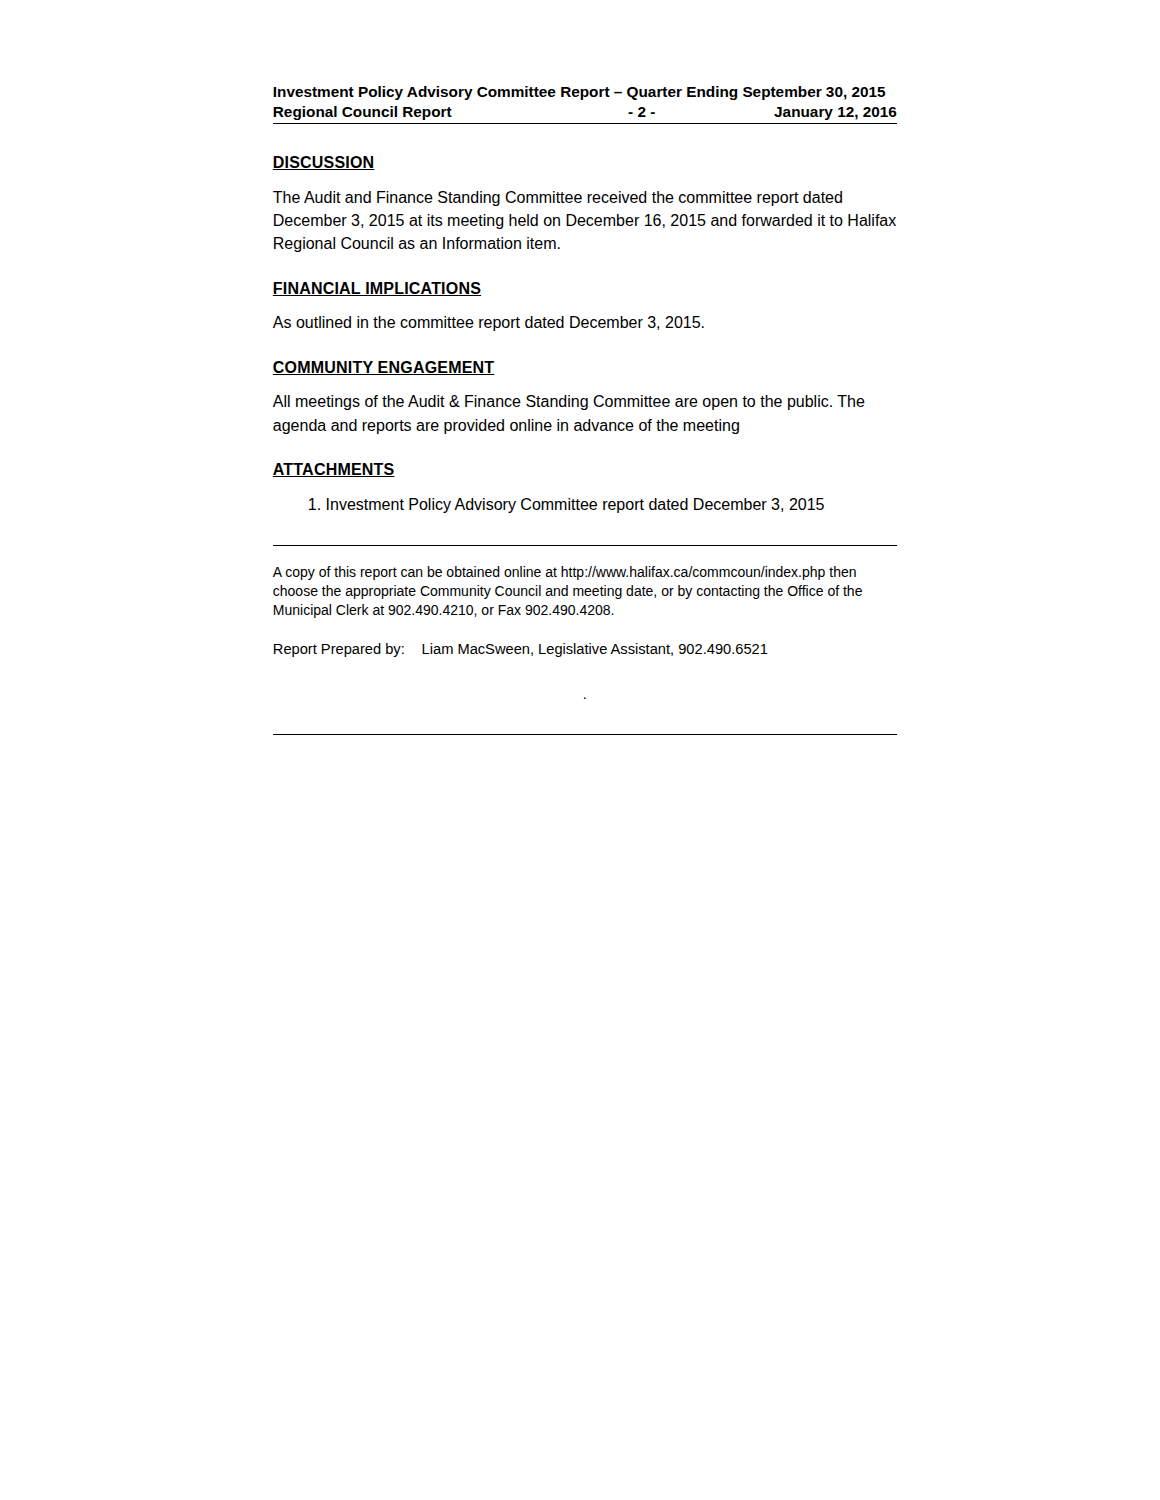Investment Policy Advisory Committee Report – Quarter Ending September 30, 2015 Regional Council Report - 2 - January 12, 2016
DISCUSSION
The Audit and Finance Standing Committee received the committee report dated December 3, 2015 at its meeting held on December 16, 2015 and forwarded it to Halifax Regional Council as an Information item.
FINANCIAL IMPLICATIONS
As outlined in the committee report dated December 3, 2015.
COMMUNITY ENGAGEMENT
All meetings of the Audit & Finance Standing Committee are open to the public. The agenda and reports are provided online in advance of the meeting
ATTACHMENTS
Investment Policy Advisory Committee report dated December 3, 2015
A copy of this report can be obtained online at http://www.halifax.ca/commcoun/index.php then choose the appropriate Community Council and meeting date, or by contacting the Office of the Municipal Clerk at 902.490.4210, or Fax 902.490.4208.
Report Prepared by: Liam MacSween, Legislative Assistant, 902.490.6521
.